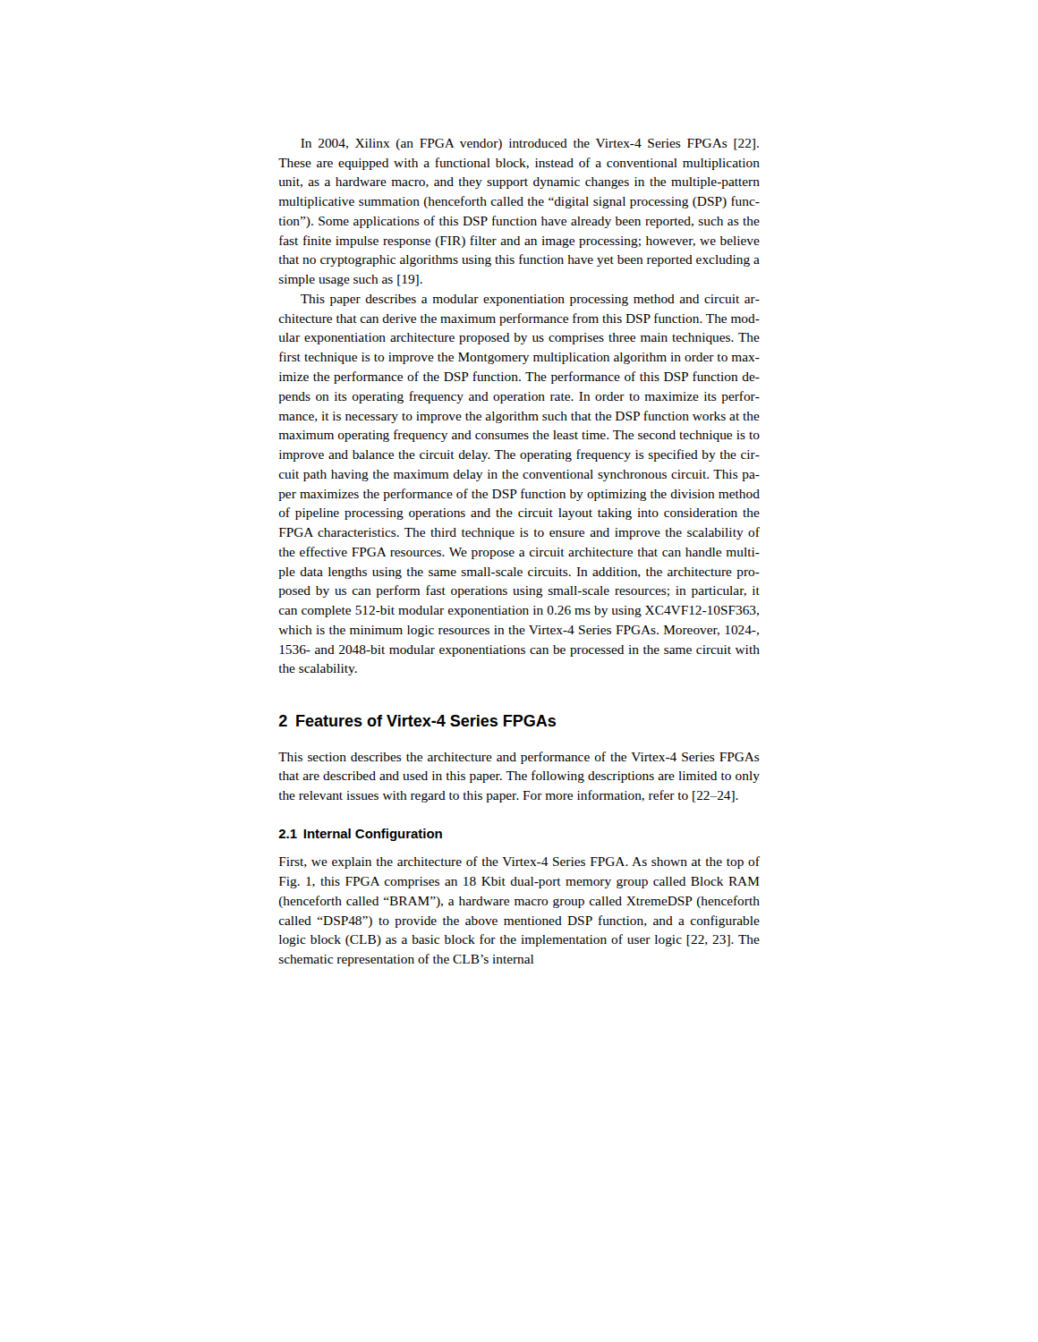In 2004, Xilinx (an FPGA vendor) introduced the Virtex-4 Series FPGAs [22]. These are equipped with a functional block, instead of a conventional multiplication unit, as a hardware macro, and they support dynamic changes in the multiple-pattern multiplicative summation (henceforth called the “digital signal processing (DSP) function”). Some applications of this DSP function have already been reported, such as the fast finite impulse response (FIR) filter and an image processing; however, we believe that no cryptographic algorithms using this function have yet been reported excluding a simple usage such as [19].
This paper describes a modular exponentiation processing method and circuit architecture that can derive the maximum performance from this DSP function. The modular exponentiation architecture proposed by us comprises three main techniques. The first technique is to improve the Montgomery multiplication algorithm in order to maximize the performance of the DSP function. The performance of this DSP function depends on its operating frequency and operation rate. In order to maximize its performance, it is necessary to improve the algorithm such that the DSP function works at the maximum operating frequency and consumes the least time. The second technique is to improve and balance the circuit delay. The operating frequency is specified by the circuit path having the maximum delay in the conventional synchronous circuit. This paper maximizes the performance of the DSP function by optimizing the division method of pipeline processing operations and the circuit layout taking into consideration the FPGA characteristics. The third technique is to ensure and improve the scalability of the effective FPGA resources. We propose a circuit architecture that can handle multiple data lengths using the same small-scale circuits. In addition, the architecture proposed by us can perform fast operations using small-scale resources; in particular, it can complete 512-bit modular exponentiation in 0.26 ms by using XC4VF12-10SF363, which is the minimum logic resources in the Virtex-4 Series FPGAs. Moreover, 1024-, 1536- and 2048-bit modular exponentiations can be processed in the same circuit with the scalability.
2 Features of Virtex-4 Series FPGAs
This section describes the architecture and performance of the Virtex-4 Series FPGAs that are described and used in this paper. The following descriptions are limited to only the relevant issues with regard to this paper. For more information, refer to [22–24].
2.1 Internal Configuration
First, we explain the architecture of the Virtex-4 Series FPGA. As shown at the top of Fig. 1, this FPGA comprises an 18 Kbit dual-port memory group called Block RAM (henceforth called “BRAM”), a hardware macro group called XtremeDSP (henceforth called “DSP48”) to provide the above mentioned DSP function, and a configurable logic block (CLB) as a basic block for the implementation of user logic [22, 23]. The schematic representation of the CLB’s internal